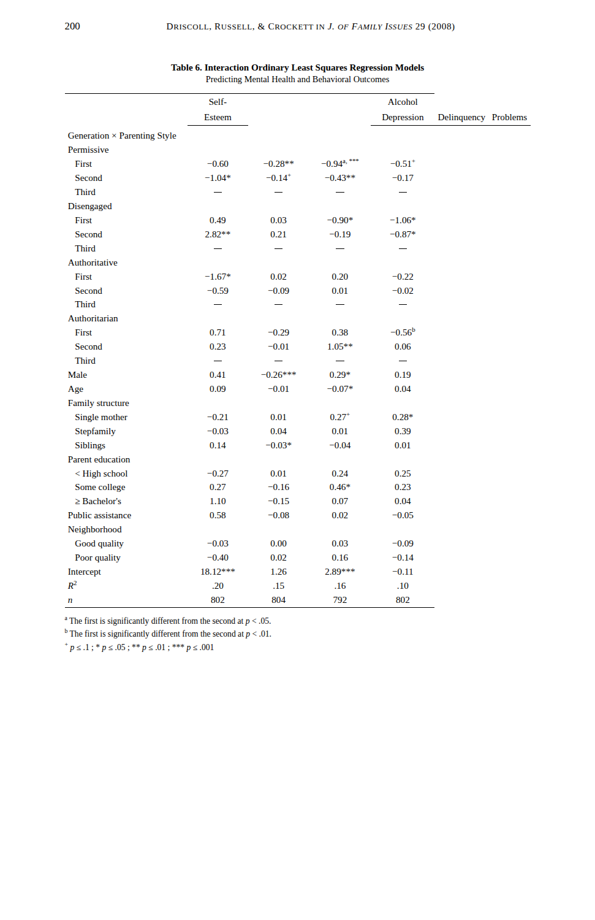200 DRISCOLL, RUSSELL, & CROCKETT IN J. OF FAMILY ISSUES 29 (2008)
Table 6. Interaction Ordinary Least Squares Regression Models Predicting Mental Health and Behavioral Outcomes
| | Self- | | | Alcohol |
| --- | --- | --- | --- | --- |
| Esteem | Depression | Delinquency | Problems |
| Generation × Parenting Style |
| Permissive | | | | |
| First | −0.60 | −0.28** | −0.94 a, *** | −0.51 + |
| Second | −1.04* | −0.14 + | −0.43** | −0.17 |
| Third | | | | |
| Disengaged | | | | |
| First | 0.49 | 0.03 | −0.90* | −1.06* |
| Second | 2.82** | 0.21 | −0.19 | −0.87* |
| Third | | | | |
| Authoritative | | | | |
| First | −1.67* | 0.02 | 0.20 | −0.22 |
| Second | −0.59 | −0.09 | 0.01 | −0.02 |
| Third | | | | |
| Authoritarian | | | | |
| First | 0.71 | −0.29 | 0.38 | −0.56 b |
| Second | 0.23 | −0.01 | 1.05** | 0.06 |
| Third | | | | |
| Male | 0.41 | −0.26*** | 0.29* | 0.19 |
| Age | 0.09 | −0.01 | −0.07* | 0.04 |
| Family structure | | | | |
| Single mother | −0.21 | 0.01 | 0.27 + | 0.28* |
| Stepfamily | −0.03 | 0.04 | 0.01 | 0.39 |
| Siblings | 0.14 | −0.03* | −0.04 | 0.01 |
| Parent education | | | | |
| < High school | −0.27 | 0.01 | 0.24 | 0.25 |
| Some college | 0.27 | −0.16 | 0.46* | 0.23 |
| ≥ Bachelor's | 1.10 | −0.15 | 0.07 | 0.04 |
| Public assistance | 0.58 | −0.08 | 0.02 | −0.05 |
| Neighborhood | | | | |
| Good quality | −0.03 | 0.00 | 0.03 | −0.09 |
| Poor quality | −0.40 | 0.02 | 0.16 | −0.14 |
| Intercept | 18.12*** | 1.26 | 2.89*** | −0.11 |
| R 2 | .20 | .15 | .16 | .10 |
| n | 802 | 804 | 792 | 802 |
a The first is significantly different from the second at p < .05.
b The first is significantly different from the second at p < .01.
+ p ≤ .1 ; * p ≤ .05 ; ** p ≤ .01 ; *** p ≤ .001